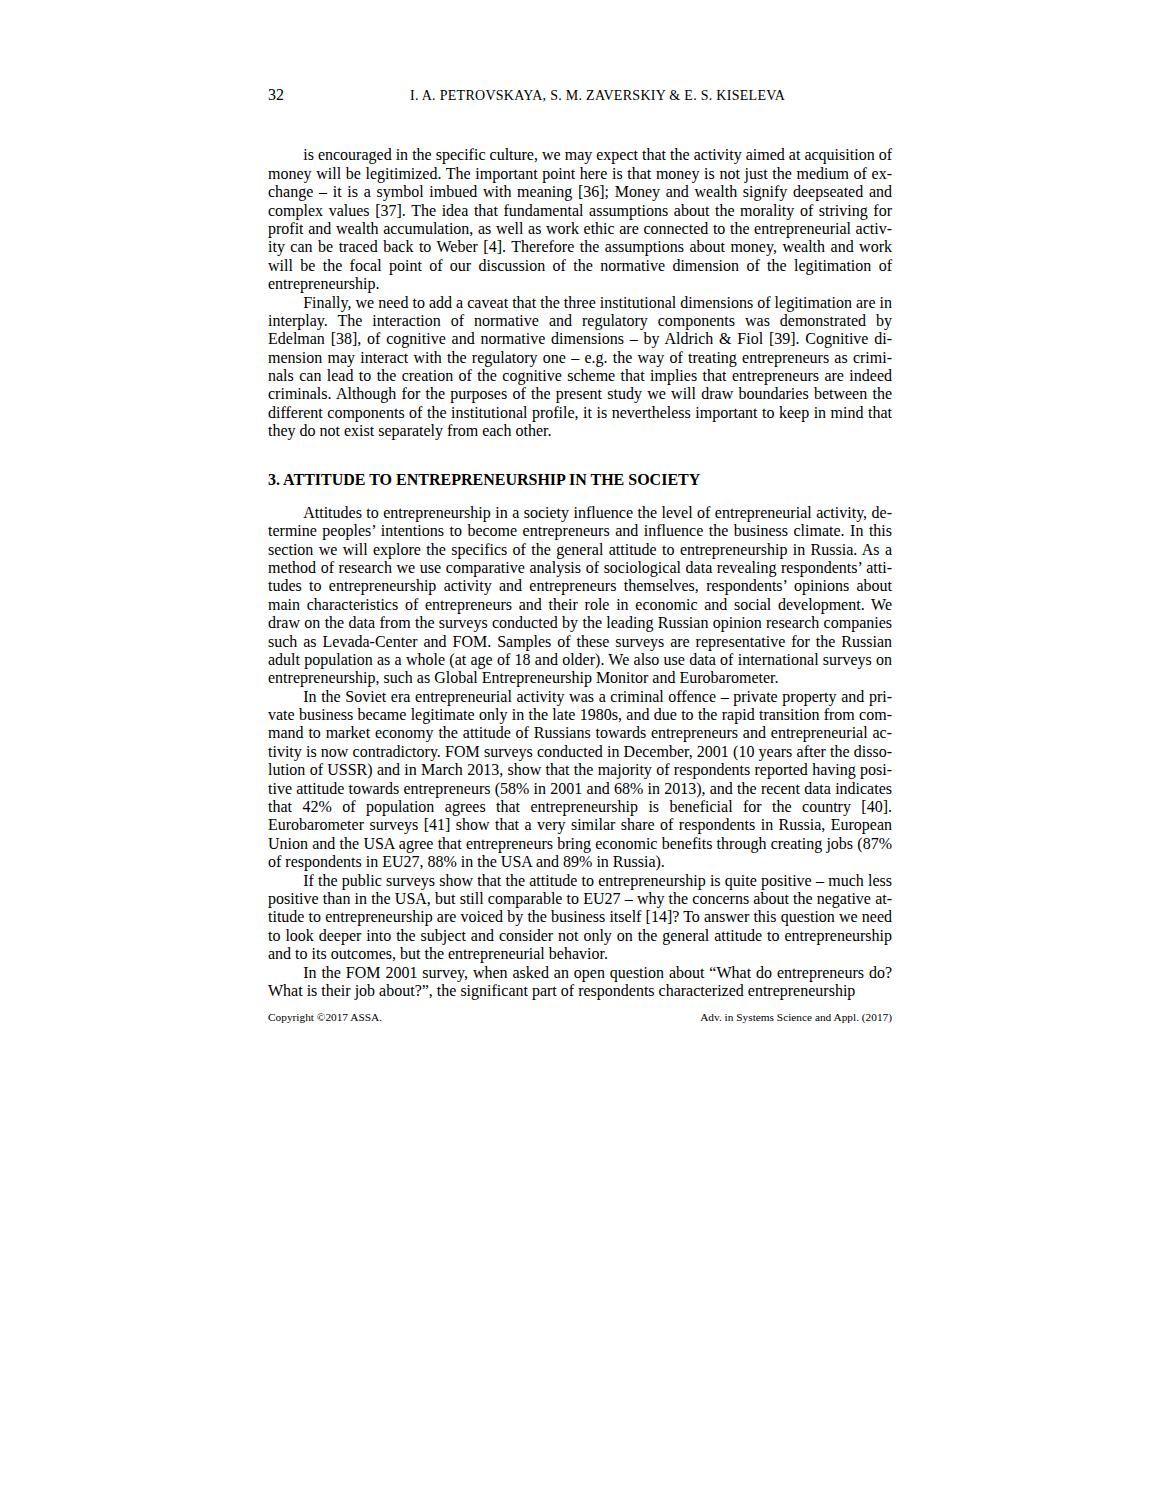32
I. A. PETROVSKAYA, S. M. ZAVERSKIY & E. S. KISELEVA
is encouraged in the specific culture, we may expect that the activity aimed at acquisition of money will be legitimized. The important point here is that money is not just the medium of exchange – it is a symbol imbued with meaning [36]; Money and wealth signify deepseated and complex values [37]. The idea that fundamental assumptions about the morality of striving for profit and wealth accumulation, as well as work ethic are connected to the entrepreneurial activity can be traced back to Weber [4]. Therefore the assumptions about money, wealth and work will be the focal point of our discussion of the normative dimension of the legitimation of entrepreneurship.
Finally, we need to add a caveat that the three institutional dimensions of legitimation are in interplay. The interaction of normative and regulatory components was demonstrated by Edelman [38], of cognitive and normative dimensions – by Aldrich & Fiol [39]. Cognitive dimension may interact with the regulatory one – e.g. the way of treating entrepreneurs as criminals can lead to the creation of the cognitive scheme that implies that entrepreneurs are indeed criminals. Although for the purposes of the present study we will draw boundaries between the different components of the institutional profile, it is nevertheless important to keep in mind that they do not exist separately from each other.
3. ATTITUDE TO ENTREPRENEURSHIP IN THE SOCIETY
Attitudes to entrepreneurship in a society influence the level of entrepreneurial activity, determine peoples’ intentions to become entrepreneurs and influence the business climate. In this section we will explore the specifics of the general attitude to entrepreneurship in Russia. As a method of research we use comparative analysis of sociological data revealing respondents’ attitudes to entrepreneurship activity and entrepreneurs themselves, respondents’ opinions about main characteristics of entrepreneurs and their role in economic and social development. We draw on the data from the surveys conducted by the leading Russian opinion research companies such as Levada-Center and FOM. Samples of these surveys are representative for the Russian adult population as a whole (at age of 18 and older). We also use data of international surveys on entrepreneurship, such as Global Entrepreneurship Monitor and Eurobarometer.
In the Soviet era entrepreneurial activity was a criminal offence – private property and private business became legitimate only in the late 1980s, and due to the rapid transition from command to market economy the attitude of Russians towards entrepreneurs and entrepreneurial activity is now contradictory. FOM surveys conducted in December, 2001 (10 years after the dissolution of USSR) and in March 2013, show that the majority of respondents reported having positive attitude towards entrepreneurs (58% in 2001 and 68% in 2013), and the recent data indicates that 42% of population agrees that entrepreneurship is beneficial for the country [40]. Eurobarometer surveys [41] show that a very similar share of respondents in Russia, European Union and the USA agree that entrepreneurs bring economic benefits through creating jobs (87% of respondents in EU27, 88% in the USA and 89% in Russia).
If the public surveys show that the attitude to entrepreneurship is quite positive – much less positive than in the USA, but still comparable to EU27 – why the concerns about the negative attitude to entrepreneurship are voiced by the business itself [14]? To answer this question we need to look deeper into the subject and consider not only on the general attitude to entrepreneurship and to its outcomes, but the entrepreneurial behavior.
In the FOM 2001 survey, when asked an open question about “What do entrepreneurs do? What is their job about?”, the significant part of respondents characterized entrepreneurship
Copyright ©2017 ASSA. Adv. in Systems Science and Appl. (2017)